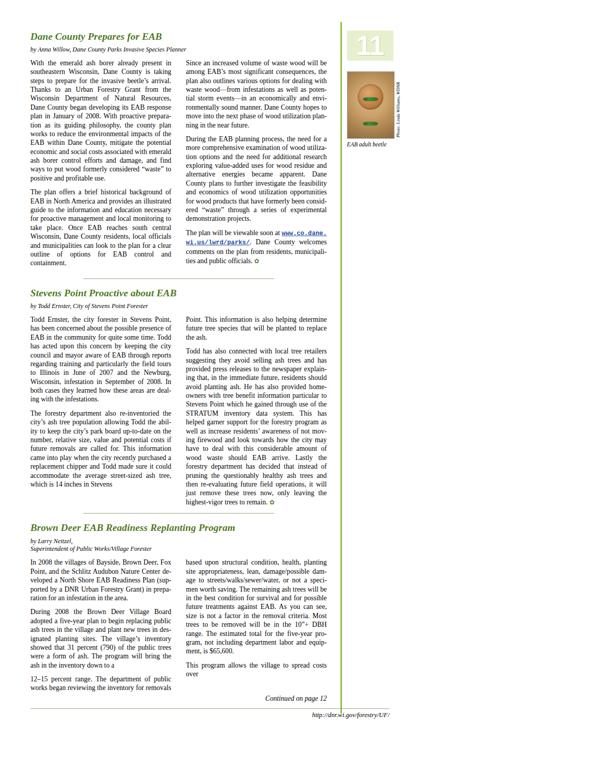11
Photo: Linda Williams, WDNR
EAB adult beetle
Dane County Prepares for EAB
by Anna Willow, Dane County Parks Invasive Species Planner
With the emerald ash borer already present in southeastern Wisconsin, Dane County is taking steps to prepare for the invasive beetle’s arrival. Thanks to an Urban Forestry Grant from the Wisconsin Department of Natural Resources, Dane County began developing its EAB response plan in January of 2008. With proactive preparation as its guiding philosophy, the county plan works to reduce the environmental impacts of the EAB within Dane County, mitigate the potential economic and social costs associated with emerald ash borer control efforts and damage, and find ways to put wood formerly considered “waste” to positive and profitable use.
The plan offers a brief historical background of EAB in North America and provides an illustrated guide to the information and education necessary for proactive management and local monitoring to take place. Once EAB reaches south central Wisconsin, Dane County residents, local officials and municipalities can look to the plan for a clear outline of options for EAB control and containment.
Since an increased volume of waste wood will be among EAB’s most significant consequences, the plan also outlines various options for dealing with waste wood—from infestations as well as potential storm events—in an economically and environmentally sound manner. Dane County hopes to move into the next phase of wood utilization planning in the near future.
During the EAB planning process, the need for a more comprehensive examination of wood utilization options and the need for additional research exploring value-added uses for wood residue and alternative energies became apparent. Dane County plans to further investigate the feasibility and economics of wood utilization opportunities for wood products that have formerly been considered “waste” through a series of experimental demonstration projects.
The plan will be viewable soon at www.co.dane.wi.us/lwrd/parks/. Dane County welcomes comments on the plan from residents, municipalities and public officials. ✿
Stevens Point Proactive about EAB
by Todd Ernster, City of Stevens Point Forester
Todd Ernster, the city forester in Stevens Point, has been concerned about the possible presence of EAB in the community for quite some time. Todd has acted upon this concern by keeping the city council and mayor aware of EAB through reports regarding training and particularly the field tours to Illinois in June of 2007 and the Newburg, Wisconsin, infestation in September of 2008. In both cases they learned how these areas are dealing with the infestations.
The forestry department also re-inventoried the city’s ash tree population allowing Todd the ability to keep the city’s park board up-to-date on the number, relative size, value and potential costs if future removals are called for. This information came into play when the city recently purchased a replacement chipper and Todd made sure it could accommodate the average street-sized ash tree, which is 14 inches in Stevens
Point. This information is also helping determine future tree species that will be planted to replace the ash.
Todd has also connected with local tree retailers suggesting they avoid selling ash trees and has provided press releases to the newspaper explaining that, in the immediate future, residents should avoid planting ash. He has also provided homeowners with tree benefit information particular to Stevens Point which he gained through use of the STRATUM inventory data system. This has helped garner support for the forestry program as well as increase residents’ awareness of not moving firewood and look towards how the city may have to deal with this considerable amount of wood waste should EAB arrive. Lastly the forestry department has decided that instead of pruning the questionably healthy ash trees and then re-evaluating future field operations, it will just remove these trees now, only leaving the highest-vigor trees to remain. ✿
Brown Deer EAB Readiness Replanting Program
by Larry Neitzel,
Superintendent of Public Works/Village Forester
In 2008 the villages of Bayside, Brown Deer, Fox Point, and the Schlitz Audubon Nature Center developed a North Shore EAB Readiness Plan (supported by a DNR Urban Forestry Grant) in preparation for an infestation in the area.
During 2008 the Brown Deer Village Board adopted a five-year plan to begin replacing public ash trees in the village and plant new trees in designated planting sites. The village’s inventory showed that 31 percent (790) of the public trees were a form of ash. The program will bring the ash in the inventory down to a
12–15 percent range. The department of public works began reviewing the inventory for removals based upon structural condition, health, planting site appropriateness, lean, damage/possible damage to streets/walks/sewer/water, or not a specimen worth saving. The remaining ash trees will be in the best condition for survival and for possible future treatments against EAB. As you can see, size is not a factor in the removal criteria. Most trees to be removed will be in the 10”+ DBH range. The estimated total for the five-year program, not including department labor and equipment, is $65,600.
This program allows the village to spread costs over
Continued on page 12
http://dnr.wi.gov/forestry/UF/